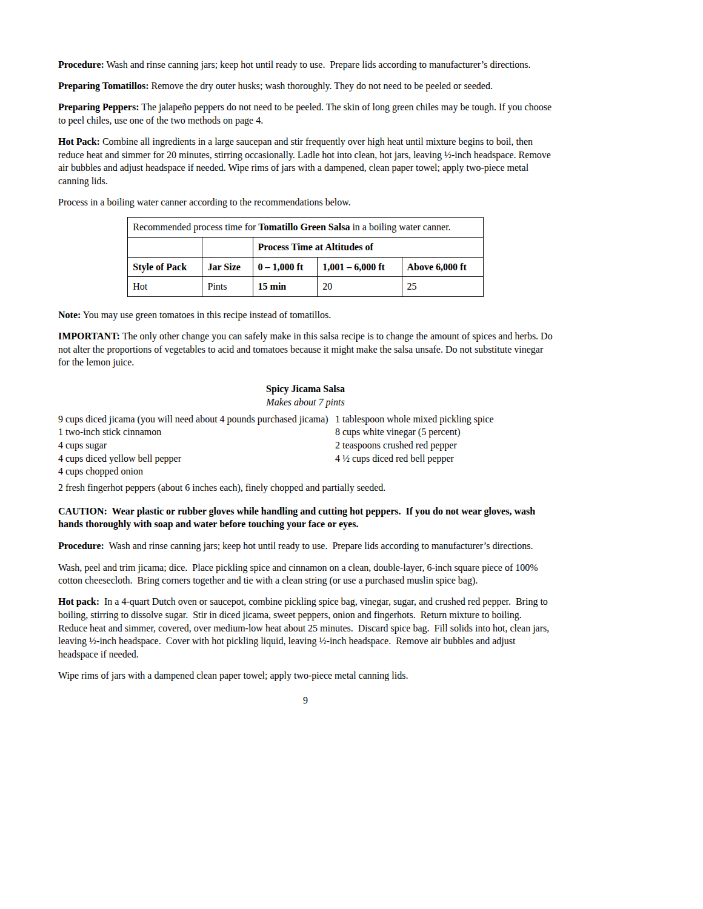Procedure: Wash and rinse canning jars; keep hot until ready to use. Prepare lids according to manufacturer’s directions.
Preparing Tomatillos: Remove the dry outer husks; wash thoroughly. They do not need to be peeled or seeded.
Preparing Peppers: The jalapeño peppers do not need to be peeled. The skin of long green chiles may be tough. If you choose to peel chiles, use one of the two methods on page 4.
Hot Pack: Combine all ingredients in a large saucepan and stir frequently over high heat until mixture begins to boil, then reduce heat and simmer for 20 minutes, stirring occasionally. Ladle hot into clean, hot jars, leaving ½-inch headspace. Remove air bubbles and adjust headspace if needed. Wipe rims of jars with a dampened, clean paper towel; apply two-piece metal canning lids.
Process in a boiling water canner according to the recommendations below.
| Recommended process time for Tomatillo Green Salsa in a boiling water canner. |
| | | Process Time at Altitudes of |
| Style of Pack | Jar Size | 0 – 1,000 ft | 1,001 – 6,000 ft | Above 6,000 ft |
| Hot | Pints | 15 min | 20 | 25 |
Note: You may use green tomatoes in this recipe instead of tomatillos.
IMPORTANT: The only other change you can safely make in this salsa recipe is to change the amount of spices and herbs. Do not alter the proportions of vegetables to acid and tomatoes because it might make the salsa unsafe. Do not substitute vinegar for the lemon juice.
Spicy Jicama Salsa
Makes about 7 pints
| 9 cups diced jicama (you will need about 4 pounds purchased jicama) | 1 tablespoon whole mixed pickling spice |
| 1 two-inch stick cinnamon | 8 cups white vinegar (5 percent) |
| 4 cups sugar | 2 teaspoons crushed red pepper |
| 4 cups diced yellow bell pepper | 4 ½ cups diced red bell pepper |
| 4 cups chopped onion | |
2 fresh fingerhot peppers (about 6 inches each), finely chopped and partially seeded.
CAUTION: Wear plastic or rubber gloves while handling and cutting hot peppers. If you do not wear gloves, wash hands thoroughly with soap and water before touching your face or eyes.
Procedure: Wash and rinse canning jars; keep hot until ready to use. Prepare lids according to manufacturer’s directions.
Wash, peel and trim jicama; dice. Place pickling spice and cinnamon on a clean, double-layer, 6-inch square piece of 100% cotton cheesecloth. Bring corners together and tie with a clean string (or use a purchased muslin spice bag).
Hot pack: In a 4-quart Dutch oven or saucepot, combine pickling spice bag, vinegar, sugar, and crushed red pepper. Bring to boiling, stirring to dissolve sugar. Stir in diced jicama, sweet peppers, onion and fingerhots. Return mixture to boiling. Reduce heat and simmer, covered, over medium-low heat about 25 minutes. Discard spice bag. Fill solids into hot, clean jars, leaving ½-inch headspace. Cover with hot pickling liquid, leaving ½-inch headspace. Remove air bubbles and adjust headspace if needed.
Wipe rims of jars with a dampened clean paper towel; apply two-piece metal canning lids.
9